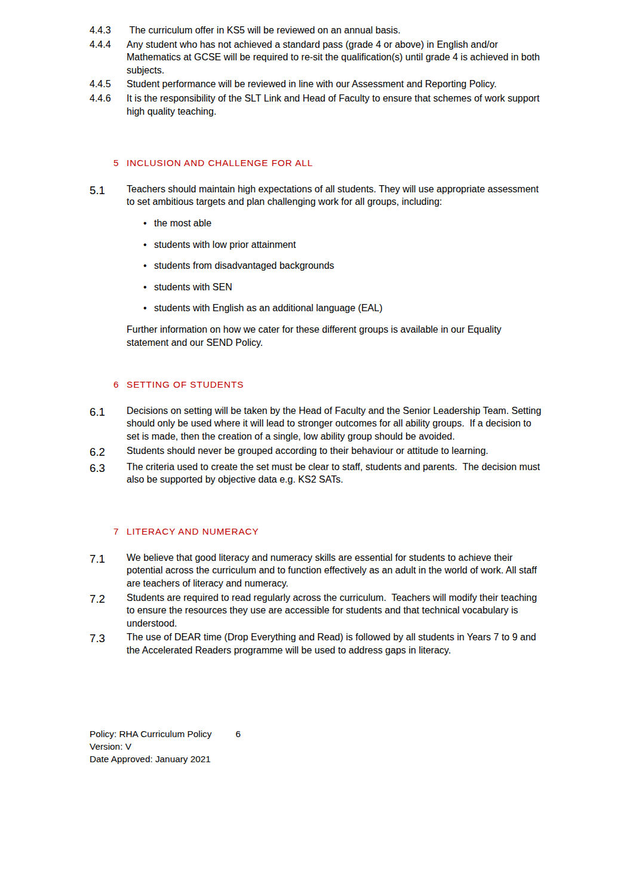4.4.3
The curriculum offer in KS5 will be reviewed on an annual basis.
4.4.4
Any student who has not achieved a standard pass (grade 4 or above) in English and/or Mathematics at GCSE will be required to re-sit the qualification(s) until grade 4 is achieved in both subjects.
4.4.5
Student performance will be reviewed in line with our Assessment and Reporting Policy.
4.4.6
It is the responsibility of the SLT Link and Head of Faculty to ensure that schemes of work support high quality teaching.
5 Inclusion and Challenge for All
5.1
Teachers should maintain high expectations of all students. They will use appropriate assessment to set ambitious targets and plan challenging work for all groups, including:
the most able
students with low prior attainment
students from disadvantaged backgrounds
students with SEN
students with English as an additional language (EAL)
Further information on how we cater for these different groups is available in our Equality statement and our SEND Policy.
6 Setting of Students
6.1
Decisions on setting will be taken by the Head of Faculty and the Senior Leadership Team. Setting should only be used where it will lead to stronger outcomes for all ability groups. If a decision to set is made, then the creation of a single, low ability group should be avoided.
6.2
Students should never be grouped according to their behaviour or attitude to learning.
6.3
The criteria used to create the set must be clear to staff, students and parents. The decision must also be supported by objective data e.g. KS2 SATs.
7 Literacy and Numeracy
7.1
We believe that good literacy and numeracy skills are essential for students to achieve their potential across the curriculum and to function effectively as an adult in the world of work. All staff are teachers of literacy and numeracy.
7.2
Students are required to read regularly across the curriculum. Teachers will modify their teaching to ensure the resources they use are accessible for students and that technical vocabulary is understood.
7.3
The use of DEAR time (Drop Everything and Read) is followed by all students in Years 7 to 9 and the Accelerated Readers programme will be used to address gaps in literacy.
Policy: RHA Curriculum Policy
Version: V
Date Approved: January 2021
6